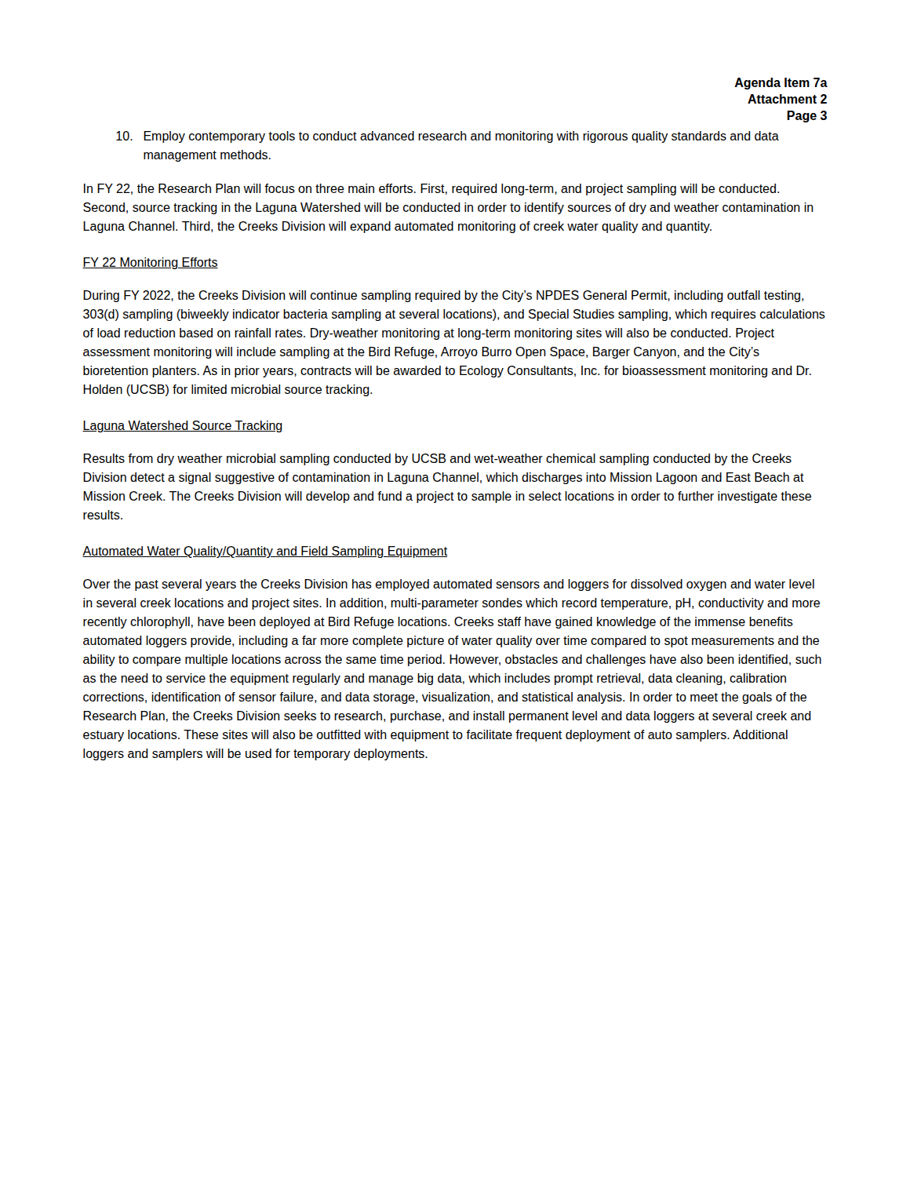Agenda Item 7a
Attachment 2
Page 3
10. Employ contemporary tools to conduct advanced research and monitoring with rigorous quality standards and data management methods.
In FY 22, the Research Plan will focus on three main efforts. First, required long-term, and project sampling will be conducted. Second, source tracking in the Laguna Watershed will be conducted in order to identify sources of dry and weather contamination in Laguna Channel. Third, the Creeks Division will expand automated monitoring of creek water quality and quantity.
FY 22 Monitoring Efforts
During FY 2022, the Creeks Division will continue sampling required by the City’s NPDES General Permit, including outfall testing, 303(d) sampling (biweekly indicator bacteria sampling at several locations), and Special Studies sampling, which requires calculations of load reduction based on rainfall rates. Dry-weather monitoring at long-term monitoring sites will also be conducted. Project assessment monitoring will include sampling at the Bird Refuge, Arroyo Burro Open Space, Barger Canyon, and the City’s bioretention planters. As in prior years, contracts will be awarded to Ecology Consultants, Inc. for bioassessment monitoring and Dr. Holden (UCSB) for limited microbial source tracking.
Laguna Watershed Source Tracking
Results from dry weather microbial sampling conducted by UCSB and wet-weather chemical sampling conducted by the Creeks Division detect a signal suggestive of contamination in Laguna Channel, which discharges into Mission Lagoon and East Beach at Mission Creek. The Creeks Division will develop and fund a project to sample in select locations in order to further investigate these results.
Automated Water Quality/Quantity and Field Sampling Equipment
Over the past several years the Creeks Division has employed automated sensors and loggers for dissolved oxygen and water level in several creek locations and project sites. In addition, multi-parameter sondes which record temperature, pH, conductivity and more recently chlorophyll, have been deployed at Bird Refuge locations. Creeks staff have gained knowledge of the immense benefits automated loggers provide, including a far more complete picture of water quality over time compared to spot measurements and the ability to compare multiple locations across the same time period. However, obstacles and challenges have also been identified, such as the need to service the equipment regularly and manage big data, which includes prompt retrieval, data cleaning, calibration corrections, identification of sensor failure, and data storage, visualization, and statistical analysis. In order to meet the goals of the Research Plan, the Creeks Division seeks to research, purchase, and install permanent level and data loggers at several creek and estuary locations. These sites will also be outfitted with equipment to facilitate frequent deployment of auto samplers. Additional loggers and samplers will be used for temporary deployments.